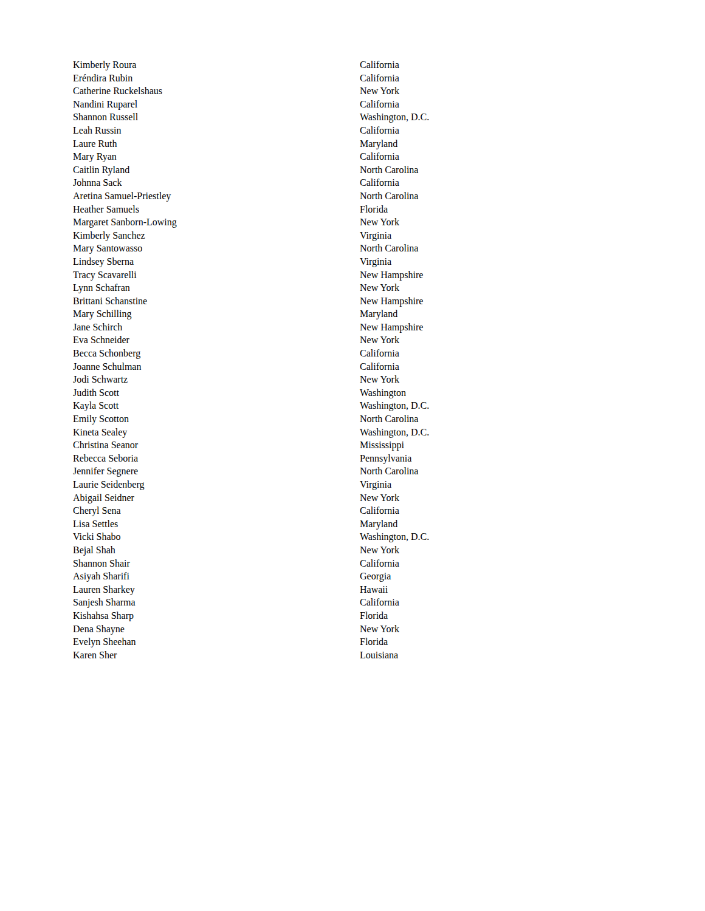| Kimberly Roura | California |
| Eréndira Rubin | California |
| Catherine Ruckelshaus | New York |
| Nandini Ruparel | California |
| Shannon Russell | Washington, D.C. |
| Leah Russin | California |
| Laure Ruth | Maryland |
| Mary Ryan | California |
| Caitlin Ryland | North Carolina |
| Johnna Sack | California |
| Aretina Samuel-Priestley | North Carolina |
| Heather Samuels | Florida |
| Margaret Sanborn-Lowing | New York |
| Kimberly Sanchez | Virginia |
| Mary Santowasso | North Carolina |
| Lindsey Sberna | Virginia |
| Tracy Scavarelli | New Hampshire |
| Lynn Schafran | New York |
| Brittani Schanstine | New Hampshire |
| Mary Schilling | Maryland |
| Jane Schirch | New Hampshire |
| Eva Schneider | New York |
| Becca Schonberg | California |
| Joanne Schulman | California |
| Jodi Schwartz | New York |
| Judith Scott | Washington |
| Kayla Scott | Washington, D.C. |
| Emily Scotton | North Carolina |
| Kineta Sealey | Washington, D.C. |
| Christina Seanor | Mississippi |
| Rebecca Seboria | Pennsylvania |
| Jennifer Segnere | North Carolina |
| Laurie Seidenberg | Virginia |
| Abigail Seidner | New York |
| Cheryl Sena | California |
| Lisa Settles | Maryland |
| Vicki Shabo | Washington, D.C. |
| Bejal Shah | New York |
| Shannon Shair | California |
| Asiyah Sharifi | Georgia |
| Lauren Sharkey | Hawaii |
| Sanjesh Sharma | California |
| Kishahsa Sharp | Florida |
| Dena Shayne | New York |
| Evelyn Sheehan | Florida |
| Karen Sher | Louisiana |